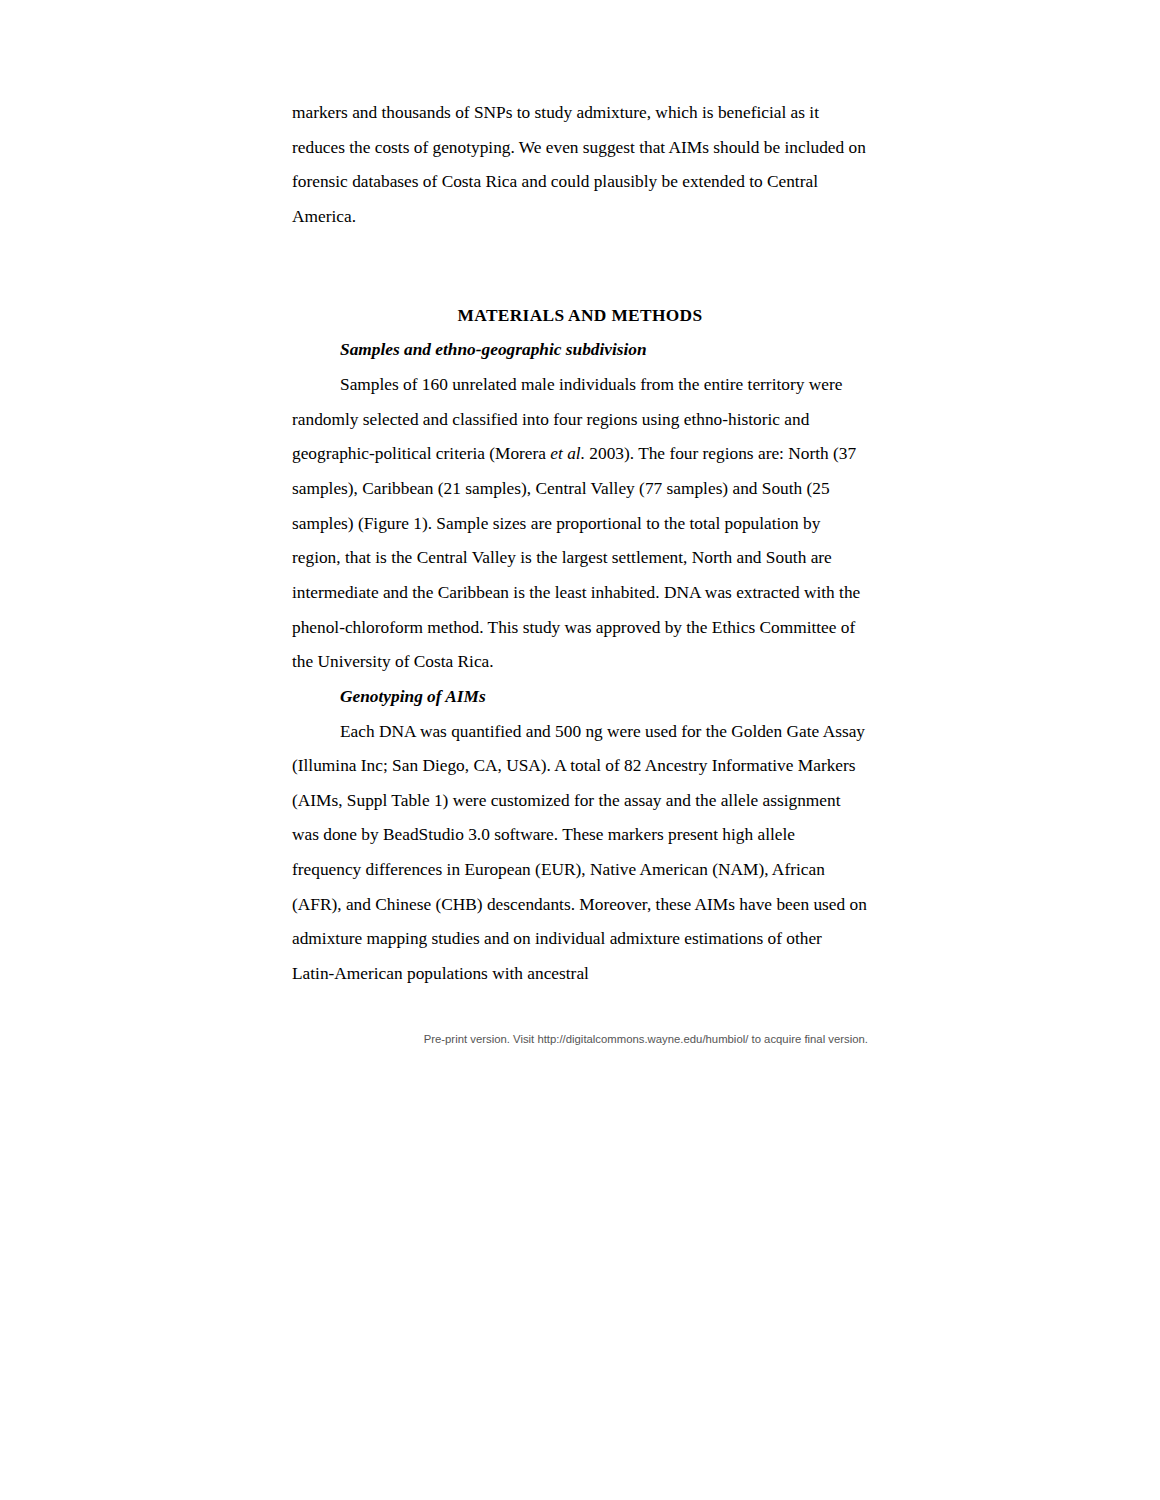markers and thousands of SNPs to study admixture, which is beneficial as it reduces the costs of genotyping. We even suggest that AIMs should be included on forensic databases of Costa Rica and could plausibly be extended to Central America.
MATERIALS AND METHODS
Samples and ethno-geographic subdivision
Samples of 160 unrelated male individuals from the entire territory were randomly selected and classified into four regions using ethno-historic and geographic-political criteria (Morera et al. 2003). The four regions are: North (37 samples), Caribbean (21 samples), Central Valley (77 samples) and South (25 samples) (Figure 1). Sample sizes are proportional to the total population by region, that is the Central Valley is the largest settlement, North and South are intermediate and the Caribbean is the least inhabited. DNA was extracted with the phenol-chloroform method. This study was approved by the Ethics Committee of the University of Costa Rica.
Genotyping of AIMs
Each DNA was quantified and 500 ng were used for the Golden Gate Assay (Illumina Inc; San Diego, CA, USA). A total of 82 Ancestry Informative Markers (AIMs, Suppl Table 1) were customized for the assay and the allele assignment was done by BeadStudio 3.0 software. These markers present high allele frequency differences in European (EUR), Native American (NAM), African (AFR), and Chinese (CHB) descendants. Moreover, these AIMs have been used on admixture mapping studies and on individual admixture estimations of other Latin-American populations with ancestral
Pre-print version. Visit http://digitalcommons.wayne.edu/humbiol/ to acquire final version.